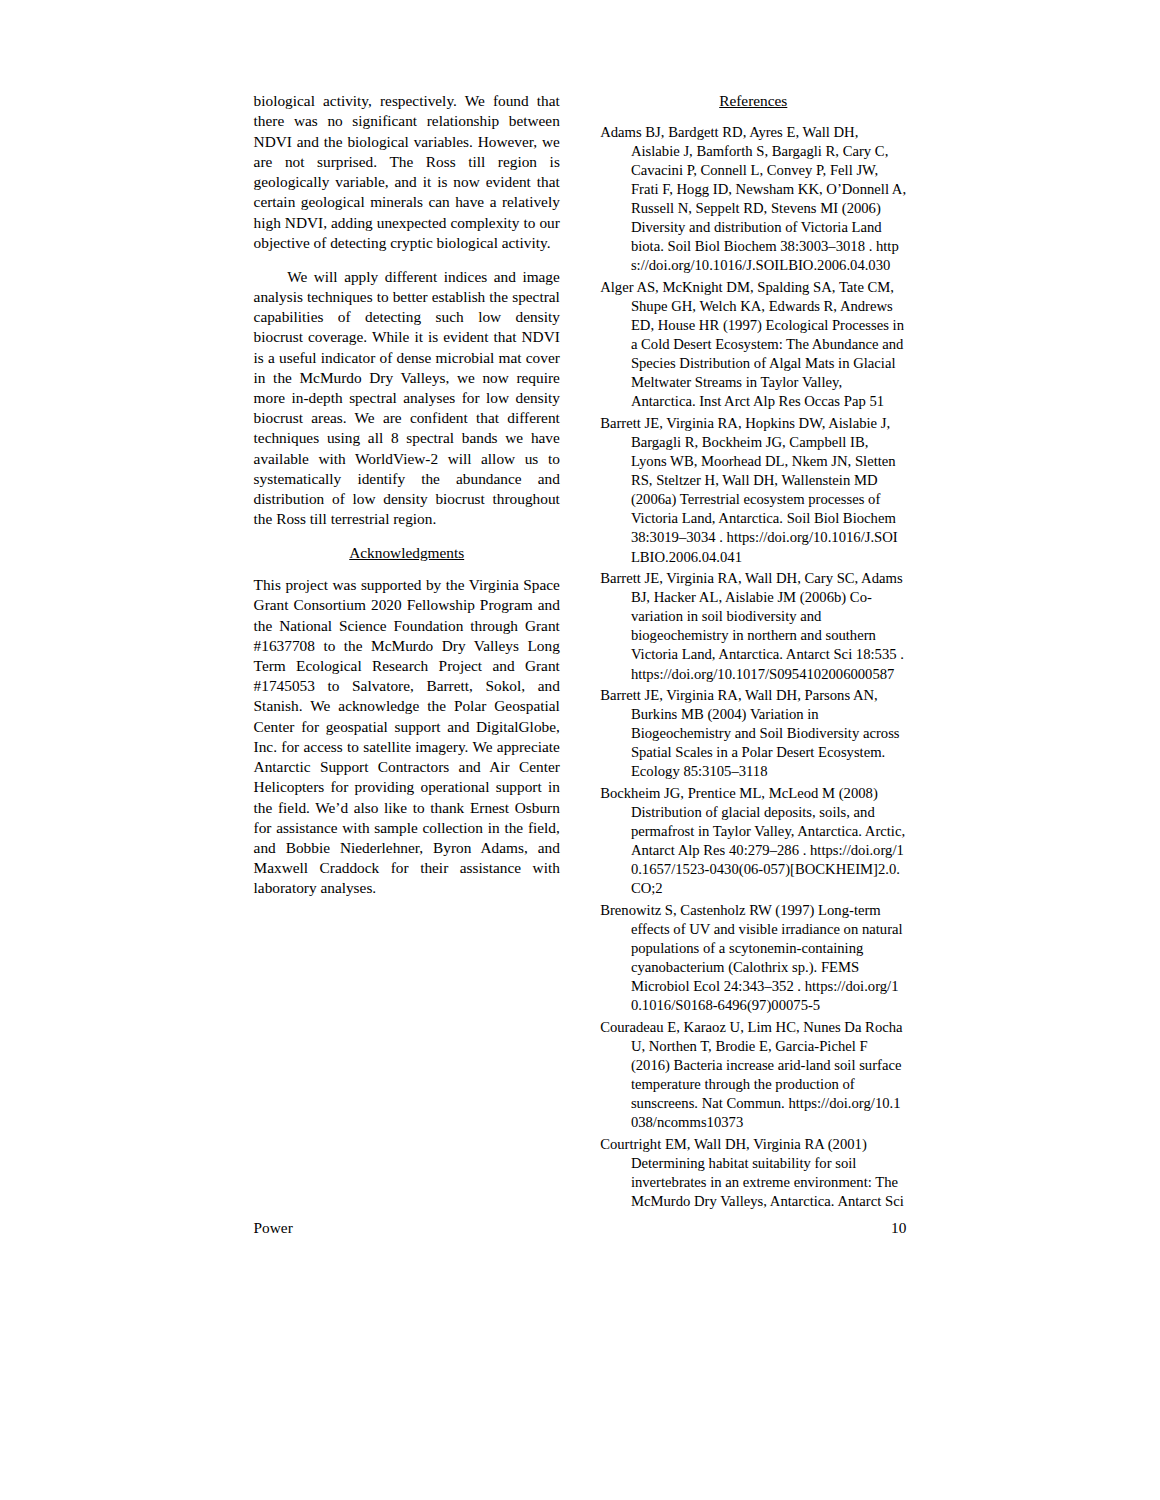biological activity, respectively. We found that there was no significant relationship between NDVI and the biological variables. However, we are not surprised. The Ross till region is geologically variable, and it is now evident that certain geological minerals can have a relatively high NDVI, adding unexpected complexity to our objective of detecting cryptic biological activity.
We will apply different indices and image analysis techniques to better establish the spectral capabilities of detecting such low density biocrust coverage. While it is evident that NDVI is a useful indicator of dense microbial mat cover in the McMurdo Dry Valleys, we now require more in-depth spectral analyses for low density biocrust areas. We are confident that different techniques using all 8 spectral bands we have available with WorldView-2 will allow us to systematically identify the abundance and distribution of low density biocrust throughout the Ross till terrestrial region.
Acknowledgments
This project was supported by the Virginia Space Grant Consortium 2020 Fellowship Program and the National Science Foundation through Grant #1637708 to the McMurdo Dry Valleys Long Term Ecological Research Project and Grant #1745053 to Salvatore, Barrett, Sokol, and Stanish. We acknowledge the Polar Geospatial Center for geospatial support and DigitalGlobe, Inc. for access to satellite imagery. We appreciate Antarctic Support Contractors and Air Center Helicopters for providing operational support in the field. We’d also like to thank Ernest Osburn for assistance with sample collection in the field, and Bobbie Niederlehner, Byron Adams, and Maxwell Craddock for their assistance with laboratory analyses.
References
Adams BJ, Bardgett RD, Ayres E, Wall DH, Aislabie J, Bamforth S, Bargagli R, Cary C, Cavacini P, Connell L, Convey P, Fell JW, Frati F, Hogg ID, Newsham KK, O’Donnell A, Russell N, Seppelt RD, Stevens MI (2006) Diversity and distribution of Victoria Land biota. Soil Biol Biochem 38:3003–3018 . https://doi.org/10.1016/J.SOILBIO.2006.04.030
Alger AS, McKnight DM, Spalding SA, Tate CM, Shupe GH, Welch KA, Edwards R, Andrews ED, House HR (1997) Ecological Processes in a Cold Desert Ecosystem: The Abundance and Species Distribution of Algal Mats in Glacial Meltwater Streams in Taylor Valley, Antarctica. Inst Arct Alp Res Occas Pap 51
Barrett JE, Virginia RA, Hopkins DW, Aislabie J, Bargagli R, Bockheim JG, Campbell IB, Lyons WB, Moorhead DL, Nkem JN, Sletten RS, Steltzer H, Wall DH, Wallenstein MD (2006a) Terrestrial ecosystem processes of Victoria Land, Antarctica. Soil Biol Biochem 38:3019–3034 . https://doi.org/10.1016/J.SOILBIO.2006.04.041
Barrett JE, Virginia RA, Wall DH, Cary SC, Adams BJ, Hacker AL, Aislabie JM (2006b) Co-variation in soil biodiversity and biogeochemistry in northern and southern Victoria Land, Antarctica. Antarct Sci 18:535 . https://doi.org/10.1017/S0954102006000587
Barrett JE, Virginia RA, Wall DH, Parsons AN, Burkins MB (2004) Variation in Biogeochemistry and Soil Biodiversity across Spatial Scales in a Polar Desert Ecosystem. Ecology 85:3105–3118
Bockheim JG, Prentice ML, McLeod M (2008) Distribution of glacial deposits, soils, and permafrost in Taylor Valley, Antarctica. Arctic, Antarct Alp Res 40:279–286 . https://doi.org/10.1657/1523-0430(06-057)[BOCKHEIM]2.0.CO;2
Brenowitz S, Castenholz RW (1997) Long-term effects of UV and visible irradiance on natural populations of a scytonemin-containing cyanobacterium (Calothrix sp.). FEMS Microbiol Ecol 24:343–352 . https://doi.org/10.1016/S0168-6496(97)00075-5
Couradeau E, Karaoz U, Lim HC, Nunes Da Rocha U, Northen T, Brodie E, Garcia-Pichel F (2016) Bacteria increase arid-land soil surface temperature through the production of sunscreens. Nat Commun. https://doi.org/10.1038/ncomms10373
Courtright EM, Wall DH, Virginia RA (2001) Determining habitat suitability for soil invertebrates in an extreme environment: The McMurdo Dry Valleys, Antarctica. Antarct Sci
Power 10